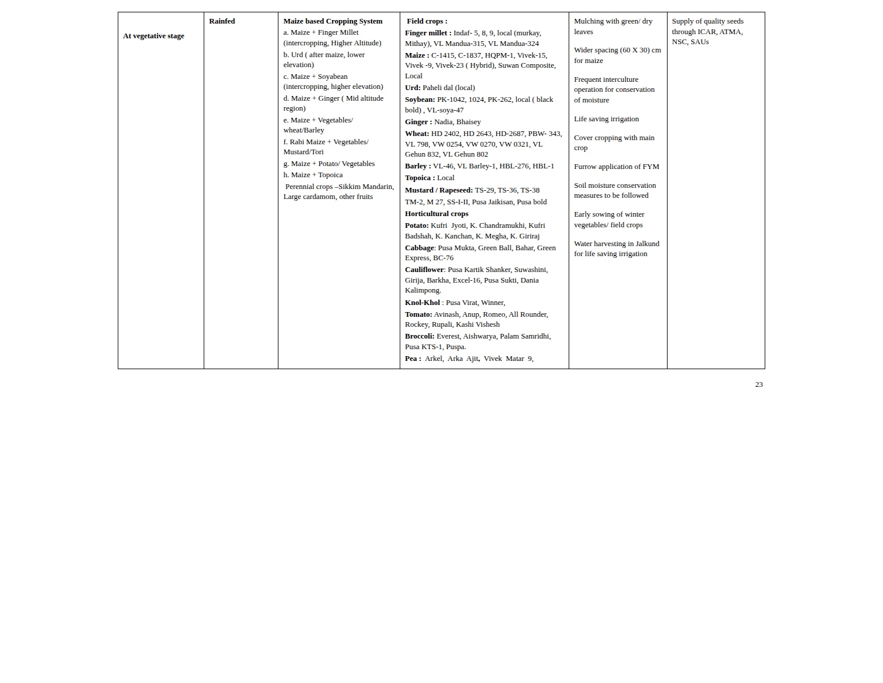| At vegetative stage | Rainfed | Maize based Cropping System a. Maize + Finger Millet (intercropping, Higher Altitude) b. Urd ( after maize, lower elevation) c. Maize + Soyabean (intercropping, higher elevation) d. Maize + Ginger ( Mid altitude region) e. Maize + Vegetables/ wheat/Barley f. Rabi Maize + Vegetables/ Mustard/Tori g. Maize + Potato/ Vegetables h. Maize + Topoica Perennial crops –Sikkim Mandarin, Large cardamom, other fruits | Field crops : Finger millet : Indaf- 5, 8, 9, local (murkay, Mithay), VL Mandua-315, VL Mandua-324 Maize : C-1415, C-1837, HQPM-1, Vivek-15, Vivek -9, Vivek-23 ( Hybrid), Suwan Composite, Local Urd: Paheli dal (local) Soybean: PK-1042, 1024, PK-262, local ( black bold) , VL-soya-47 Ginger : Nadia, Bhaisey Wheat: HD 2402, HD 2643, HD-2687, PBW- 343, VL 798, VW 0254, VW 0270, VW 0321, VL Gehun 832, VL Gehun 802 Barley : VL-46, VL Barley-1, HBL-276, HBL-1 Topoica : Local Mustard / Rapeseed: TS-29, TS-36, TS-38 TM-2, M 27, SS-I-II, Pusa Jaikisan, Pusa bold Horticultural crops Potato: Kufri Jyoti, K. Chandramukhi, Kufri Badshah, K. Kanchan, K. Megha, K. Giriraj Cabbage : Pusa Mukta, Green Ball, Bahar, Green Express, BC-76 Cauliflower : Pusa Kartik Shanker, Suwashini, Girija, Barkha, Excel-16, Pusa Sukti, Dania Kalimpong. Knol-Khol : Pusa Virat, Winner, Tomato: Avinash, Anup, Romeo, All Rounder, Rockey, Rupali, Kashi Vishesh Broccoli: Everest, Aishwarya, Palam Samridhi, Pusa KTS-1, Puspa. Pea : Arkel, Arka Ajit , Vivek Matar 9, | Mulching with green/ dry leaves Wider spacing (60 X 30) cm for maize Frequent interculture operation for conservation of moisture Life saving irrigation Cover cropping with main crop Furrow application of FYM Soil moisture conservation measures to be followed Early sowing of winter vegetables/ field crops Water harvesting in Jalkund for life saving irrigation | Supply of quality seeds through ICAR, ATMA, NSC, SAUs |
23